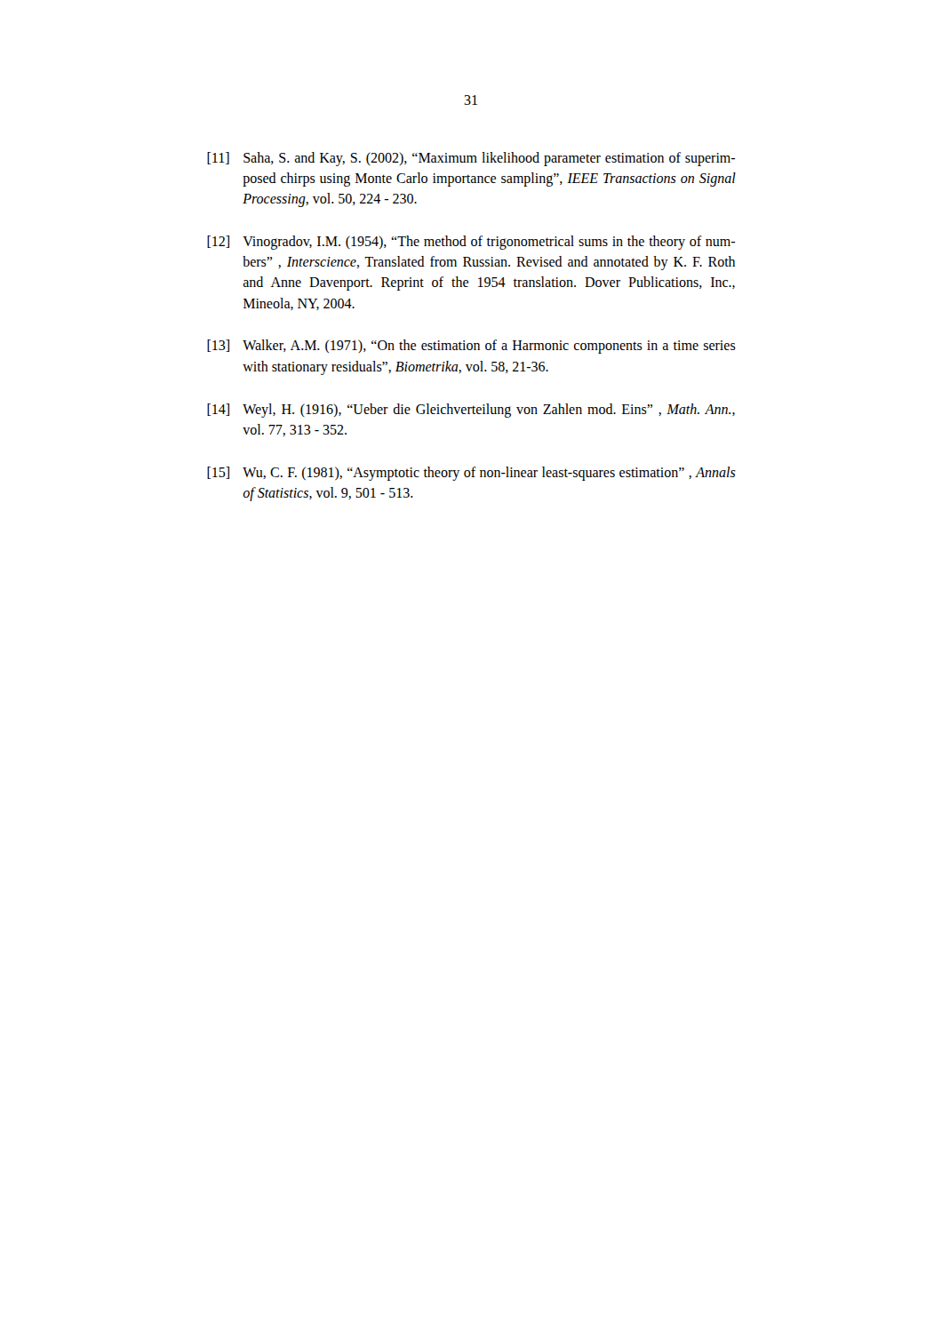31
[11] Saha, S. and Kay, S. (2002), “Maximum likelihood parameter estimation of superimposed chirps using Monte Carlo importance sampling”, IEEE Transactions on Signal Processing, vol. 50, 224 - 230.
[12] Vinogradov, I.M. (1954), “The method of trigonometrical sums in the theory of numbers” , Interscience, Translated from Russian. Revised and annotated by K. F. Roth and Anne Davenport. Reprint of the 1954 translation. Dover Publications, Inc., Mineola, NY, 2004.
[13] Walker, A.M. (1971), “On the estimation of a Harmonic components in a time series with stationary residuals”, Biometrika, vol. 58, 21-36.
[14] Weyl, H. (1916), “Ueber die Gleichverteilung von Zahlen mod. Eins” , Math. Ann., vol. 77, 313 - 352.
[15] Wu, C. F. (1981), “Asymptotic theory of non-linear least-squares estimation” , Annals of Statistics, vol. 9, 501 - 513.